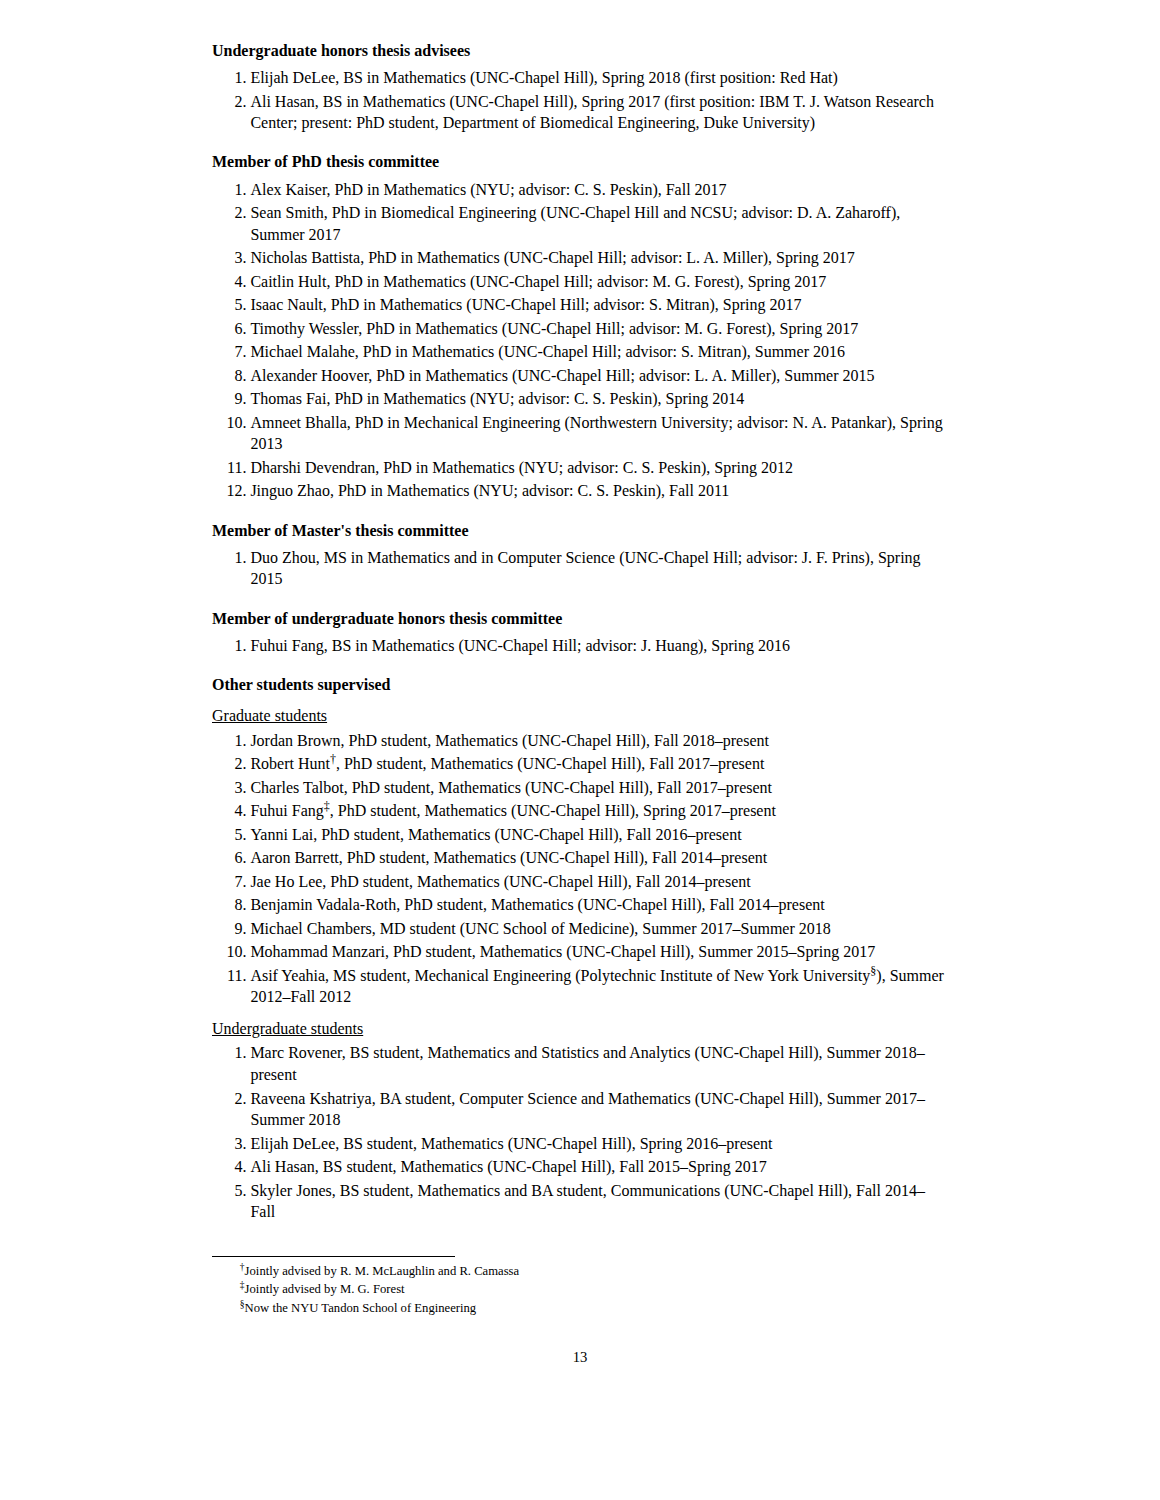Undergraduate honors thesis advisees
Elijah DeLee, BS in Mathematics (UNC-Chapel Hill), Spring 2018 (first position: Red Hat)
Ali Hasan, BS in Mathematics (UNC-Chapel Hill), Spring 2017 (first position: IBM T. J. Watson Research Center; present: PhD student, Department of Biomedical Engineering, Duke University)
Member of PhD thesis committee
Alex Kaiser, PhD in Mathematics (NYU; advisor: C. S. Peskin), Fall 2017
Sean Smith, PhD in Biomedical Engineering (UNC-Chapel Hill and NCSU; advisor: D. A. Zaharoff), Summer 2017
Nicholas Battista, PhD in Mathematics (UNC-Chapel Hill; advisor: L. A. Miller), Spring 2017
Caitlin Hult, PhD in Mathematics (UNC-Chapel Hill; advisor: M. G. Forest), Spring 2017
Isaac Nault, PhD in Mathematics (UNC-Chapel Hill; advisor: S. Mitran), Spring 2017
Timothy Wessler, PhD in Mathematics (UNC-Chapel Hill; advisor: M. G. Forest), Spring 2017
Michael Malahe, PhD in Mathematics (UNC-Chapel Hill; advisor: S. Mitran), Summer 2016
Alexander Hoover, PhD in Mathematics (UNC-Chapel Hill; advisor: L. A. Miller), Summer 2015
Thomas Fai, PhD in Mathematics (NYU; advisor: C. S. Peskin), Spring 2014
Amneet Bhalla, PhD in Mechanical Engineering (Northwestern University; advisor: N. A. Patankar), Spring 2013
Dharshi Devendran, PhD in Mathematics (NYU; advisor: C. S. Peskin), Spring 2012
Jinguo Zhao, PhD in Mathematics (NYU; advisor: C. S. Peskin), Fall 2011
Member of Master's thesis committee
Duo Zhou, MS in Mathematics and in Computer Science (UNC-Chapel Hill; advisor: J. F. Prins), Spring 2015
Member of undergraduate honors thesis committee
Fuhui Fang, BS in Mathematics (UNC-Chapel Hill; advisor: J. Huang), Spring 2016
Other students supervised
Graduate students
Jordan Brown, PhD student, Mathematics (UNC-Chapel Hill), Fall 2018–present
Robert Hunt†, PhD student, Mathematics (UNC-Chapel Hill), Fall 2017–present
Charles Talbot, PhD student, Mathematics (UNC-Chapel Hill), Fall 2017–present
Fuhui Fang‡, PhD student, Mathematics (UNC-Chapel Hill), Spring 2017–present
Yanni Lai, PhD student, Mathematics (UNC-Chapel Hill), Fall 2016–present
Aaron Barrett, PhD student, Mathematics (UNC-Chapel Hill), Fall 2014–present
Jae Ho Lee, PhD student, Mathematics (UNC-Chapel Hill), Fall 2014–present
Benjamin Vadala-Roth, PhD student, Mathematics (UNC-Chapel Hill), Fall 2014–present
Michael Chambers, MD student (UNC School of Medicine), Summer 2017–Summer 2018
Mohammad Manzari, PhD student, Mathematics (UNC-Chapel Hill), Summer 2015–Spring 2017
Asif Yeahia, MS student, Mechanical Engineering (Polytechnic Institute of New York University§), Summer 2012–Fall 2012
Undergraduate students
Marc Rovener, BS student, Mathematics and Statistics and Analytics (UNC-Chapel Hill), Summer 2018–present
Raveena Kshatriya, BA student, Computer Science and Mathematics (UNC-Chapel Hill), Summer 2017–Summer 2018
Elijah DeLee, BS student, Mathematics (UNC-Chapel Hill), Spring 2016–present
Ali Hasan, BS student, Mathematics (UNC-Chapel Hill), Fall 2015–Spring 2017
Skyler Jones, BS student, Mathematics and BA student, Communications (UNC-Chapel Hill), Fall 2014–Fall
†Jointly advised by R. M. McLaughlin and R. Camassa
‡Jointly advised by M. G. Forest
§Now the NYU Tandon School of Engineering
13